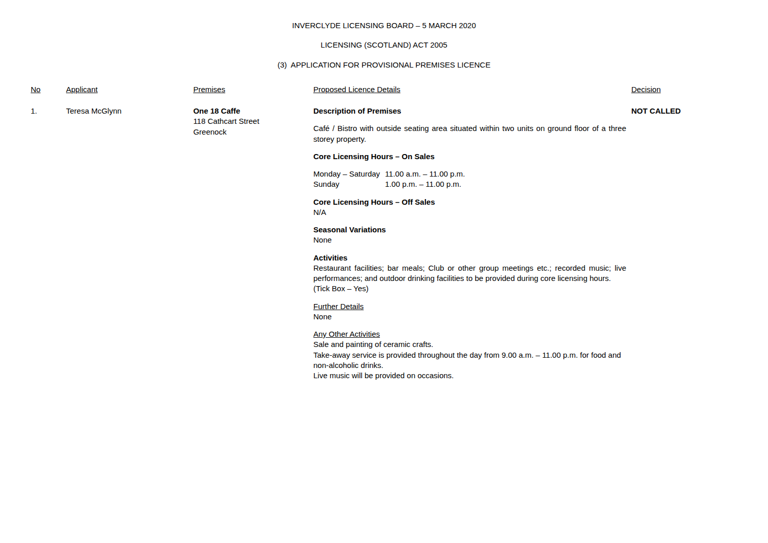INVERCLYDE LICENSING BOARD – 5 MARCH 2020
LICENSING (SCOTLAND) ACT 2005
(3) APPLICATION FOR PROVISIONAL PREMISES LICENCE
| No | Applicant | Premises | Proposed Licence Details | Decision |
| --- | --- | --- | --- | --- |
| 1. | Teresa McGlynn | One 18 Caffe 118 Cathcart Street Greenock | Description of Premises Café / Bistro with outside seating area situated within two units on ground floor of a three storey property. Core Licensing Hours – On Sales / Monday – Saturday / 11.00 a.m. – 11.00 p.m. / / Sunday / 1.00 p.m. – 11.00 p.m. / Core Licensing Hours – Off Sales N/A Seasonal Variations None Activities Restaurant facilities; bar meals; Club or other group meetings etc.; recorded music; live performances; and outdoor drinking facilities to be provided during core licensing hours. (Tick Box – Yes) Further Details None Any Other Activities Sale and painting of ceramic crafts. Take-away service is provided throughout the day from 9.00 a.m. – 11.00 p.m. for food and non-alcoholic drinks. Live music will be provided on occasions. | NOT CALLED |